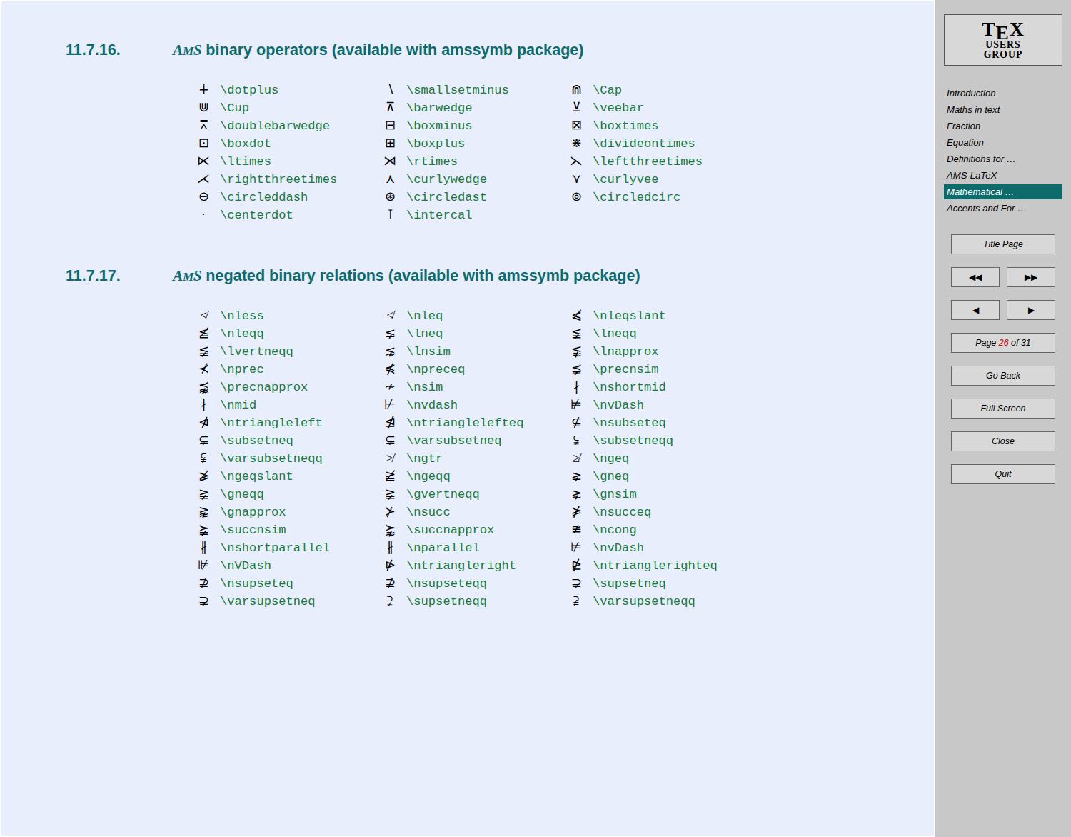11.7.16. AMS binary operators (available with amssymb package)
| ∔ | \dotplus | ∖ | \smallsetminus | ⋒ | \Cap |
| ⋓ | \Cup | ⊼ | \barwedge | ⊻ | \veebar |
| ⩞ | \doublebarwedge | ⊟ | \boxminus | ⊠ | \boxtimes |
| ⊡ | \boxdot | ⊞ | \boxplus | ⋇ | \divideontimes |
| ⋉ | \ltimes | ⋊ | \rtimes | ⋋ | \leftthreetimes |
| ⋌ | \rightthreetimes | ⋏ | \curlywedge | ⋎ | \curlyvee |
| ⊖ | \circleddash | ⊛ | \circledast | ⊚ | \circledcirc |
| · | \centerdot | ⊺ | \intercal | | |
11.7.17. AMS negated binary relations (available with amssymb package)
| ≮ | \nless | ≰ | \nleq | ⩽̸ | \nleqslant |
| ≦̸ | \nleqq | ⪇ | \lneq | ≨ | \lneqq |
| ≨︀ | \lvertneqq | ⋦ | \lnsim | ⪉ | \lnapprox |
| ⊀ | \nprec | ⋠ | \npreceq | ⪵ | \precnsim |
| ⪹ | \precnapprox | ≁ | \nsim | ∤ | \nshortmid |
| ∤ | \nmid | ⊬ | \nvdash | ⊭ | \nvDash |
| ⋪ | \ntriangleleft | ⋬ | \ntrianglelefteq | ⊈ | \nsubseteq |
| ⊊ | \subsetneq | ⊊︀ | \varsubsetneq | ⫋ | \subsetneqq |
| ⫋︀ | \varsubsetneqq | ≯ | \ngtr | ≱ | \ngeq |
| ⩾̸ | \ngeqslant | ≧̸ | \ngeqq | ⪈ | \gneq |
| ≩ | \gneqq | ≩︀ | \gvertneqq | ⋧ | \gnsim |
| ⪊ | \gnapprox | ⊁ | \nsucc | ⋡ | \nsucceq |
| ⪶ | \succnsim | ⪺ | \succnapprox | ≇ | \ncong |
| ∦ | \nshortparallel | ∦ | \nparallel | ⊭ | \nvDash |
| ⊯ | \nVDash | ⋫ | \ntriangleright | ⋭ | \ntrianglerighteq |
| ⊉ | \nsupseteq | ⊉︀ | \nsupseteqq | ⊋ | \supsetneq |
| ⊋︀ | \varsupsetneq | ⫌ | \supsetneqq | ⫌︀ | \varsupsetneqq |
TEX
USERS
GROUP
Introduction Maths in text Fraction Equation Definitions for … AMS-LaTeX Mathematical … Accents and For … Title Page
◀◀ ▶▶
◀ ▶
Page 26 of 31 Go Back Full Screen Close Quit